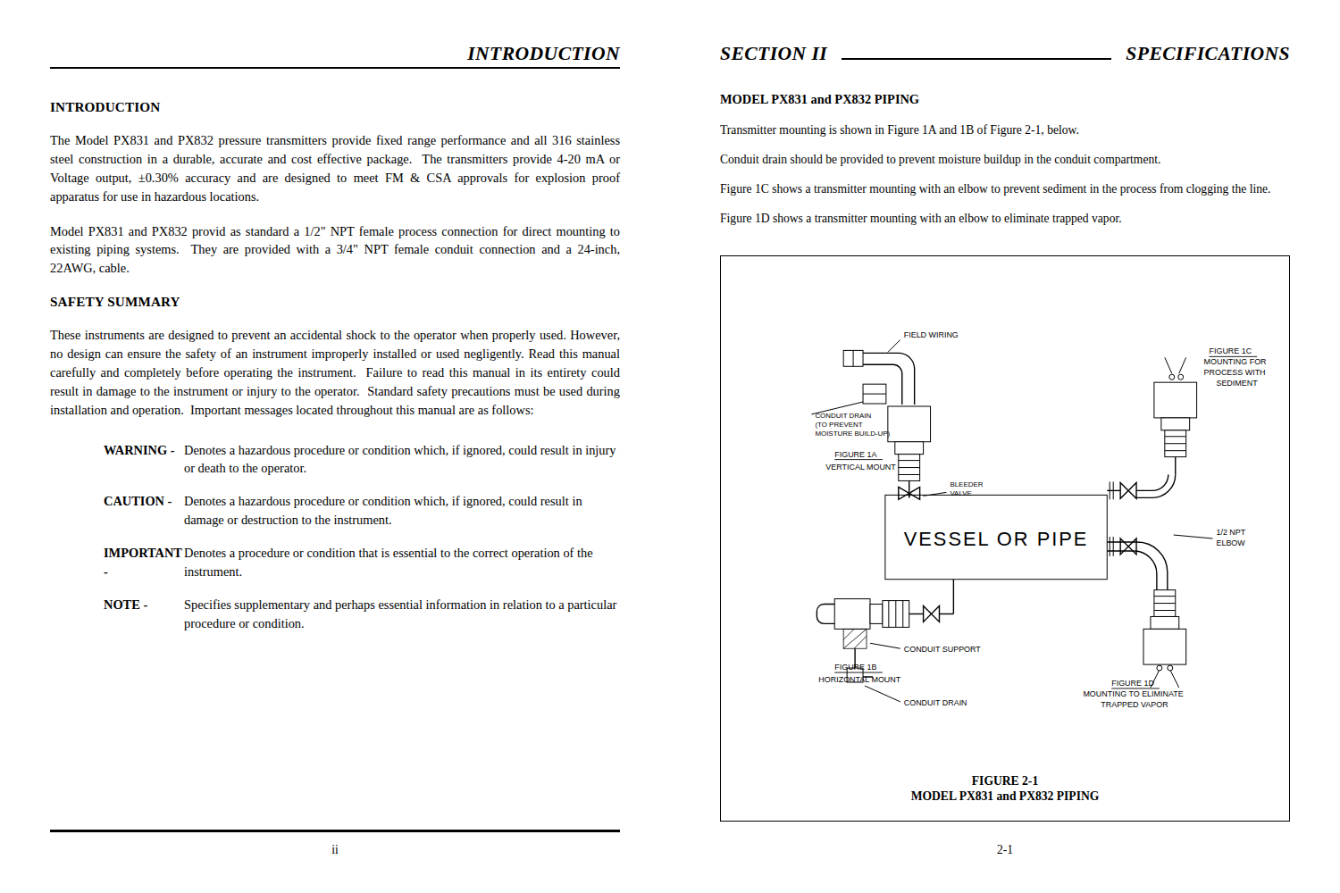INTRODUCTION
INTRODUCTION
The Model PX831 and PX832 pressure transmitters provide fixed range performance and all 316 stainless steel construction in a durable, accurate and cost effective package. The transmitters provide 4-20 mA or Voltage output, ±0.30% accuracy and are designed to meet FM & CSA approvals for explosion proof apparatus for use in hazardous locations.
Model PX831 and PX832 provid as standard a 1/2" NPT female process connection for direct mounting to existing piping systems. They are provided with a 3/4" NPT female conduit connection and a 24-inch, 22AWG, cable.
SAFETY SUMMARY
These instruments are designed to prevent an accidental shock to the operator when properly used. However, no design can ensure the safety of an instrument improperly installed or used negligently. Read this manual carefully and completely before operating the instrument. Failure to read this manual in its entirety could result in damage to the instrument or injury to the operator. Standard safety precautions must be used during installation and operation. Important messages located throughout this manual are as follows:
WARNING -
Denotes a hazardous procedure or condition which, if ignored, could result in injury or death to the operator.
CAUTION -
Denotes a hazardous procedure or condition which, if ignored, could result in damage or destruction to the instrument.
IMPORTANT -
Denotes a procedure or condition that is essential to the correct operation of the instrument.
NOTE -
Specifies supplementary and perhaps essential information in relation to a particular procedure or condition.
ii
SECTION II SPECIFICATIONS
MODEL PX831 and PX832 PIPING
Transmitter mounting is shown in Figure 1A and 1B of Figure 2-1, below.
Conduit drain should be provided to prevent moisture buildup in the conduit compartment.
Figure 1C shows a transmitter mounting with an elbow to prevent sediment in the process from clogging the line.
Figure 1D shows a transmitter mounting with an elbow to eliminate trapped vapor.
VESSEL OR PIPE FIELD WIRING CONDUIT DRAIN (TO PREVENT MOISTURE BUILD-UP) FIGURE 1A VERTICAL MOUNT BLEEDER VALVE CONDUIT SUPPORT FIGURE 1B HORIZONTAL MOUNT CONDUIT DRAIN FIGURE 1C MOUNTING FOR PROCESS WITH SEDIMENT 1/2 NPT ELBOW FIGURE 1D MOUNTING TO ELIMINATE TRAPPED VAPOR
FIGURE 2-1
MODEL PX831 and PX832 PIPING
2-1